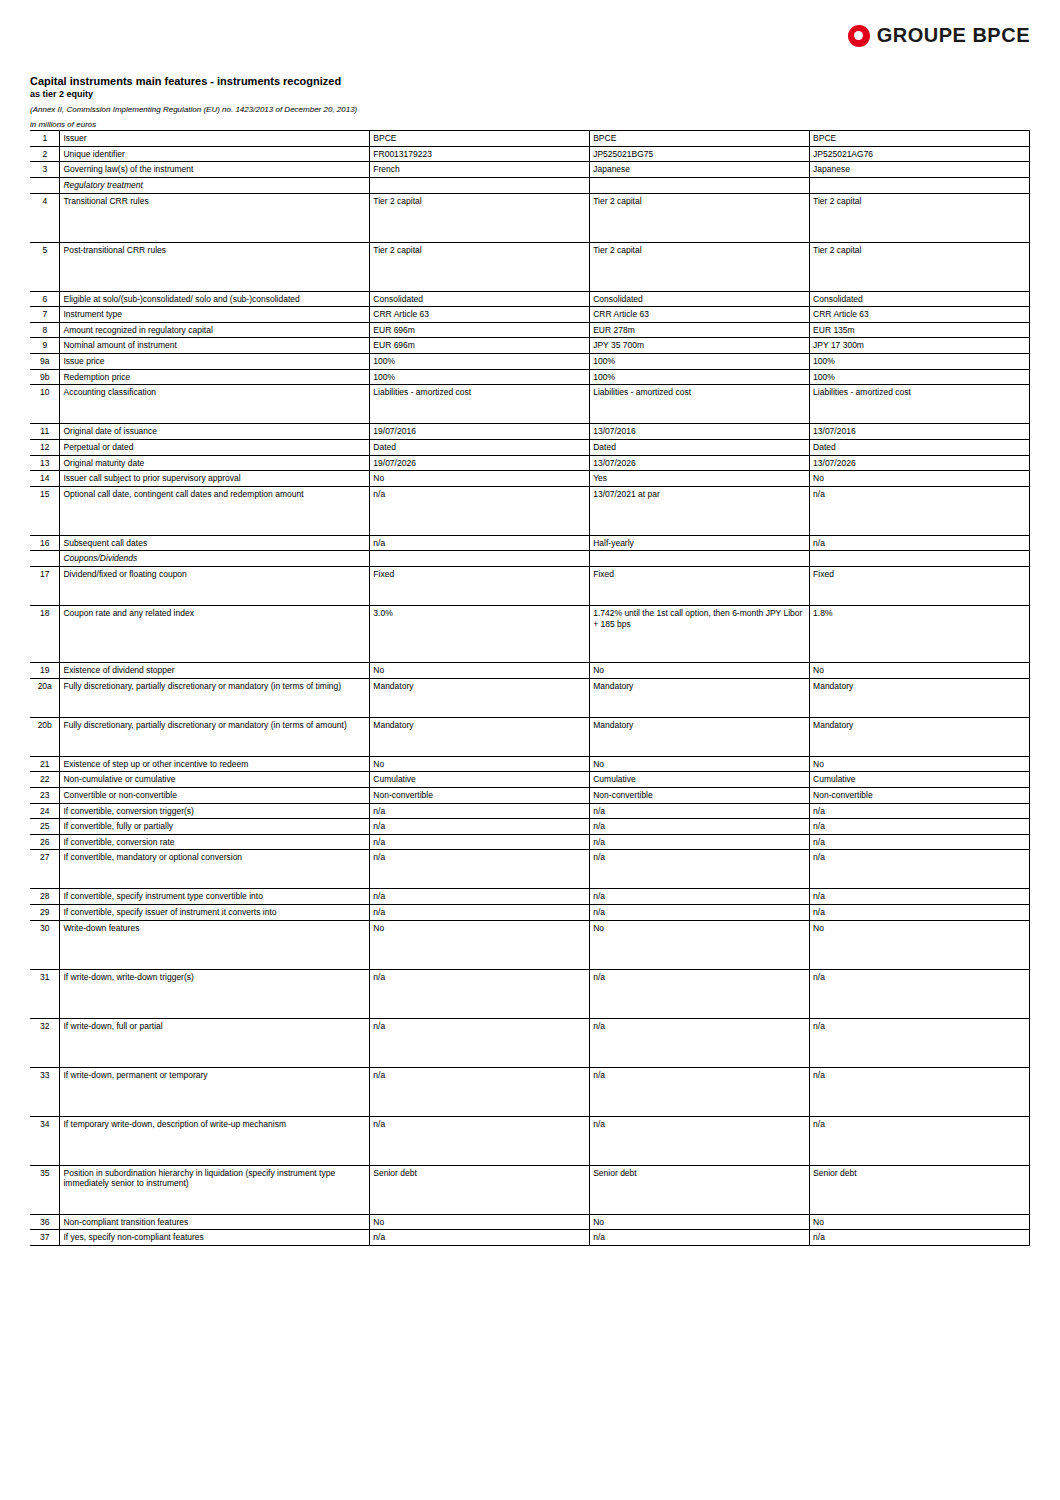GROUPE BPCE
Capital instruments main features - instruments recognized
as tier 2 equity
(Annex II, Commission Implementing Regulation (EU) no. 1423/2013 of December 20, 2013)
in millions of euros
| 1 | Issuer | BPCE | BPCE | BPCE |
| 2 | Unique identifier | FR0013179223 | JP525021BG75 | JP525021AG76 |
| 3 | Governing law(s) of the instrument | French | Japanese | Japanese |
| | Regulatory treatment | | | |
| 4 | Transitional CRR rules | Tier 2 capital | Tier 2 capital | Tier 2 capital |
| 5 | Post-transitional CRR rules | Tier 2 capital | Tier 2 capital | Tier 2 capital |
| 6 | Eligible at solo/(sub-)consolidated/ solo and (sub-)consolidated | Consolidated | Consolidated | Consolidated |
| 7 | Instrument type | CRR Article 63 | CRR Article 63 | CRR Article 63 |
| 8 | Amount recognized in regulatory capital | EUR 696m | EUR 278m | EUR 135m |
| 9 | Nominal amount of instrument | EUR 696m | JPY 35 700m | JPY 17 300m |
| 9a | Issue price | 100% | 100% | 100% |
| 9b | Redemption price | 100% | 100% | 100% |
| 10 | Accounting classification | Liabilities - amortized cost | Liabilities - amortized cost | Liabilities - amortized cost |
| 11 | Original date of issuance | 19/07/2016 | 13/07/2016 | 13/07/2016 |
| 12 | Perpetual or dated | Dated | Dated | Dated |
| 13 | Original maturity date | 19/07/2026 | 13/07/2026 | 13/07/2026 |
| 14 | Issuer call subject to prior supervisory approval | No | Yes | No |
| 15 | Optional call date, contingent call dates and redemption amount | n/a | 13/07/2021 at par | n/a |
| 16 | Subsequent call dates | n/a | Half-yearly | n/a |
| | Coupons/Dividends | | | |
| 17 | Dividend/fixed or floating coupon | Fixed | Fixed | Fixed |
| 18 | Coupon rate and any related index | 3.0% | 1.742% until the 1st call option, then 6-month JPY Libor + 185 bps | 1.8% |
| 19 | Existence of dividend stopper | No | No | No |
| 20a | Fully discretionary, partially discretionary or mandatory (in terms of timing) | Mandatory | Mandatory | Mandatory |
| 20b | Fully discretionary, partially discretionary or mandatory (in terms of amount) | Mandatory | Mandatory | Mandatory |
| 21 | Existence of step up or other incentive to redeem | No | No | No |
| 22 | Non-cumulative or cumulative | Cumulative | Cumulative | Cumulative |
| 23 | Convertible or non-convertible | Non-convertible | Non-convertible | Non-convertible |
| 24 | If convertible, conversion trigger(s) | n/a | n/a | n/a |
| 25 | If convertible, fully or partially | n/a | n/a | n/a |
| 26 | If convertible, conversion rate | n/a | n/a | n/a |
| 27 | If convertible, mandatory or optional conversion | n/a | n/a | n/a |
| 28 | If convertible, specify instrument type convertible into | n/a | n/a | n/a |
| 29 | If convertible, specify issuer of instrument it converts into | n/a | n/a | n/a |
| 30 | Write-down features | No | No | No |
| 31 | If write-down, write-down trigger(s) | n/a | n/a | n/a |
| 32 | If write-down, full or partial | n/a | n/a | n/a |
| 33 | If write-down, permanent or temporary | n/a | n/a | n/a |
| 34 | If temporary write-down, description of write-up mechanism | n/a | n/a | n/a |
| 35 | Position in subordination hierarchy in liquidation (specify instrument type immediately senior to instrument) | Senior debt | Senior debt | Senior debt |
| 36 | Non-compliant transition features | No | No | No |
| 37 | If yes, specify non-compliant features | n/a | n/a | n/a |